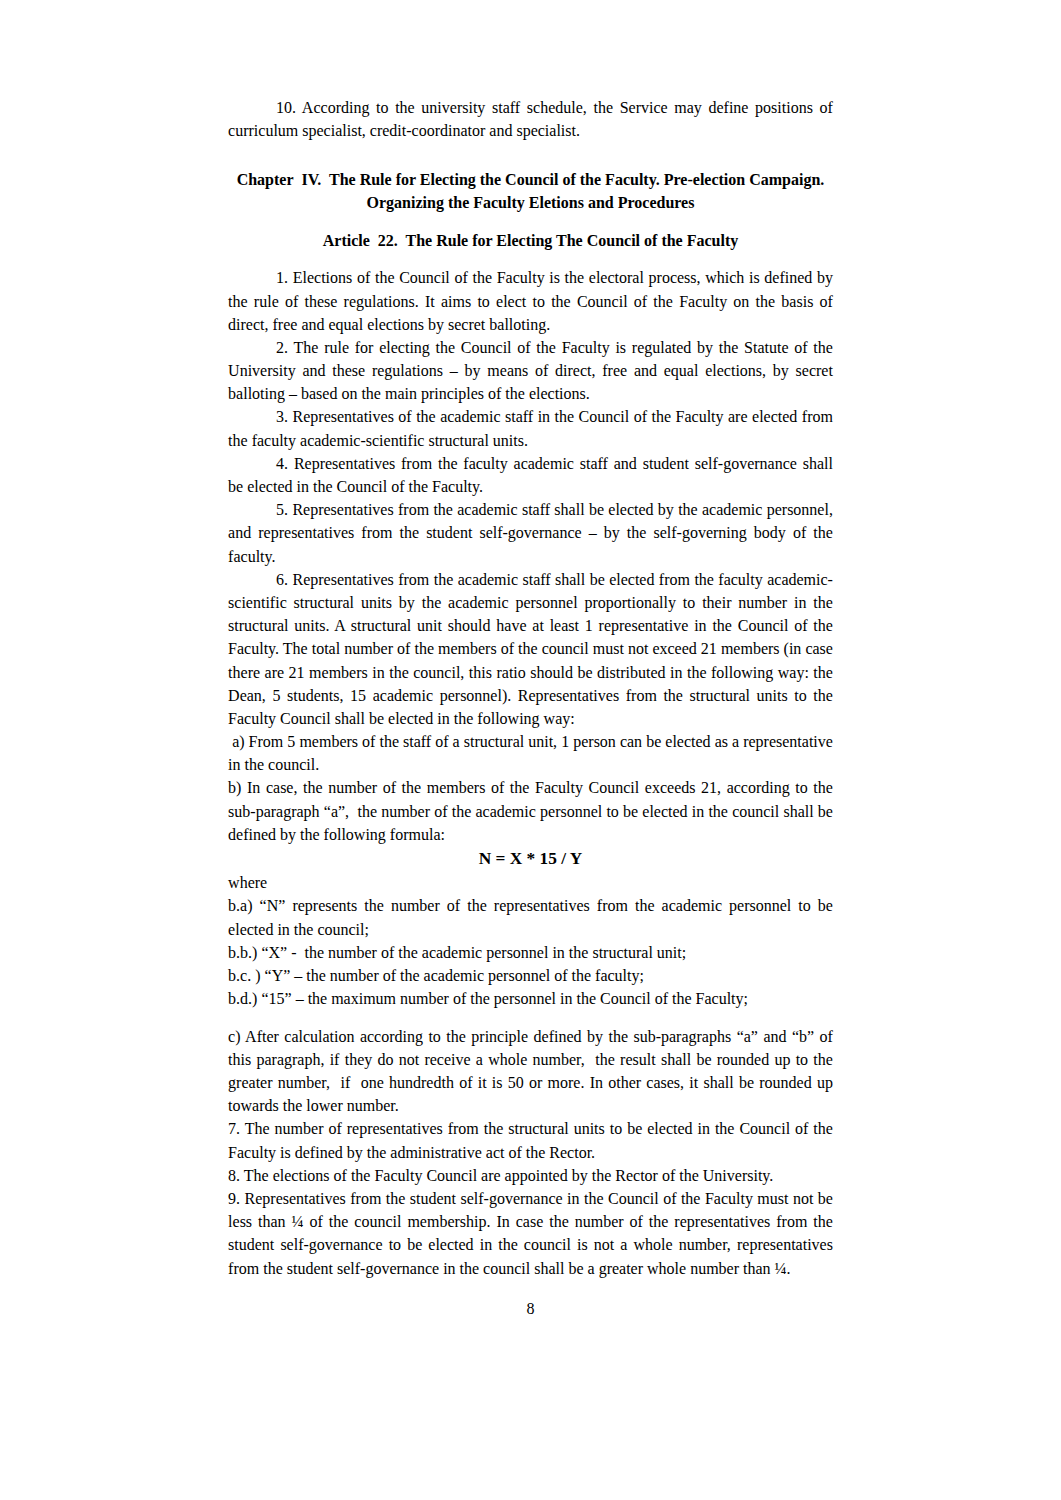10. According to the university staff schedule, the Service may define positions of curriculum specialist, credit-coordinator and specialist.
Chapter IV. The Rule for Electing the Council of the Faculty. Pre-election Campaign. Organizing the Faculty Eletions and Procedures
Article 22. The Rule for Electing The Council of the Faculty
1. Elections of the Council of the Faculty is the electoral process, which is defined by the rule of these regulations. It aims to elect to the Council of the Faculty on the basis of direct, free and equal elections by secret balloting.
2. The rule for electing the Council of the Faculty is regulated by the Statute of the University and these regulations – by means of direct, free and equal elections, by secret balloting – based on the main principles of the elections.
3. Representatives of the academic staff in the Council of the Faculty are elected from the faculty academic-scientific structural units.
4. Representatives from the faculty academic staff and student self-governance shall be elected in the Council of the Faculty.
5. Representatives from the academic staff shall be elected by the academic personnel, and representatives from the student self-governance – by the self-governing body of the faculty.
6. Representatives from the academic staff shall be elected from the faculty academic-scientific structural units by the academic personnel proportionally to their number in the structural units. A structural unit should have at least 1 representative in the Council of the Faculty. The total number of the members of the council must not exceed 21 members (in case there are 21 members in the council, this ratio should be distributed in the following way: the Dean, 5 students, 15 academic personnel). Representatives from the structural units to the Faculty Council shall be elected in the following way:
a) From 5 members of the staff of a structural unit, 1 person can be elected as a representative in the council.
b) In case, the number of the members of the Faculty Council exceeds 21, according to the sub-paragraph “a”, the number of the academic personnel to be elected in the council shall be defined by the following formula:
N = X * 15 / Y
where
b.a) “N” represents the number of the representatives from the academic personnel to be elected in the council;
b.b.) “X” - the number of the academic personnel in the structural unit;
b.c. ) “Y” – the number of the academic personnel of the faculty;
b.d.) “15” – the maximum number of the personnel in the Council of the Faculty;
c) After calculation according to the principle defined by the sub-paragraphs “a” and “b” of this paragraph, if they do not receive a whole number, the result shall be rounded up to the greater number, if one hundredth of it is 50 or more. In other cases, it shall be rounded up towards the lower number.
7. The number of representatives from the structural units to be elected in the Council of the Faculty is defined by the administrative act of the Rector.
8. The elections of the Faculty Council are appointed by the Rector of the University.
9. Representatives from the student self-governance in the Council of the Faculty must not be less than ¼ of the council membership. In case the number of the representatives from the student self-governance to be elected in the council is not a whole number, representatives from the student self-governance in the council shall be a greater whole number than ¼.
8